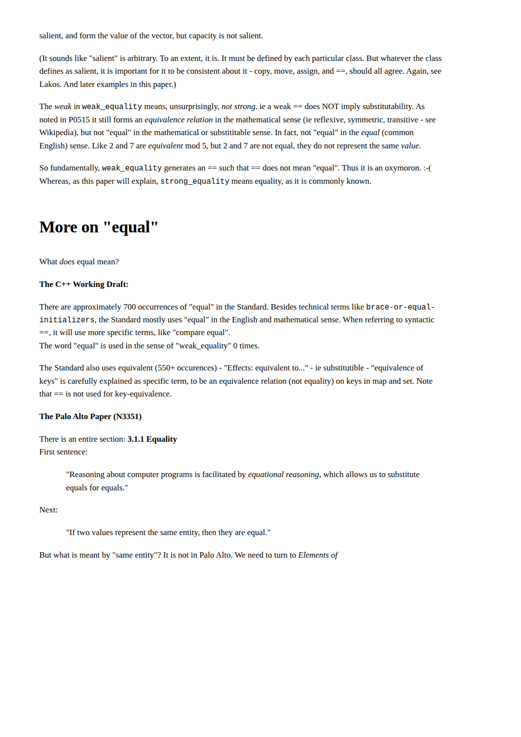salient, and form the value of the vector, but capacity is not salient.
(It sounds like "salient" is arbitrary. To an extent, it is. It must be defined by each particular class. But whatever the class defines as salient, it is important for it to be consistent about it - copy, move, assign, and ==, should all agree. Again, see Lakos. And later examples in this paper.)
The weak in weak_equality means, unsurprisingly, not strong. ie a weak == does NOT imply substitutability. As noted in P0515 it still forms an equivalence relation in the mathematical sense (ie reflexive, symmetric, transitive - see Wikipedia), but not "equal" in the mathematical or substititable sense. In fact, not "equal" in the equal (common English) sense. Like 2 and 7 are equivalent mod 5, but 2 and 7 are not equal, they do not represent the same value.
So fundamentally, weak_equality generates an == such that == does not mean "equal". Thus it is an oxymoron. :-(
Whereas, as this paper will explain, strong_equality means equality, as it is commonly known.
More on "equal"
What does equal mean?
The C++ Working Draft:
There are approximately 700 occurrences of "equal" in the Standard. Besides technical terms like brace-or-equal-initializers, the Standard mostly uses "equal" in the English and mathematical sense. When referring to syntactic ==, it will use more specific terms, like "compare equal".
The word "equal" is used in the sense of "weak_equality" 0 times.
The Standard also uses equivalent (550+ occurences) - "Effects: equivalent to..." - ie substitutible - "equivalence of keys" is carefully explained as specific term, to be an equivalence relation (not equality) on keys in map and set. Note that == is not used for key-equivalence.
The Palo Alto Paper (N3351)
There is an entire section: 3.1.1 Equality
First sentence:
"Reasoning about computer programs is facilitated by equational reasoning, which allows us to substitute equals for equals."
Next:
"If two values represent the same entity, then they are equal."
But what is meant by "same entity"? It is not in Palo Alto. We need to turn to Elements of